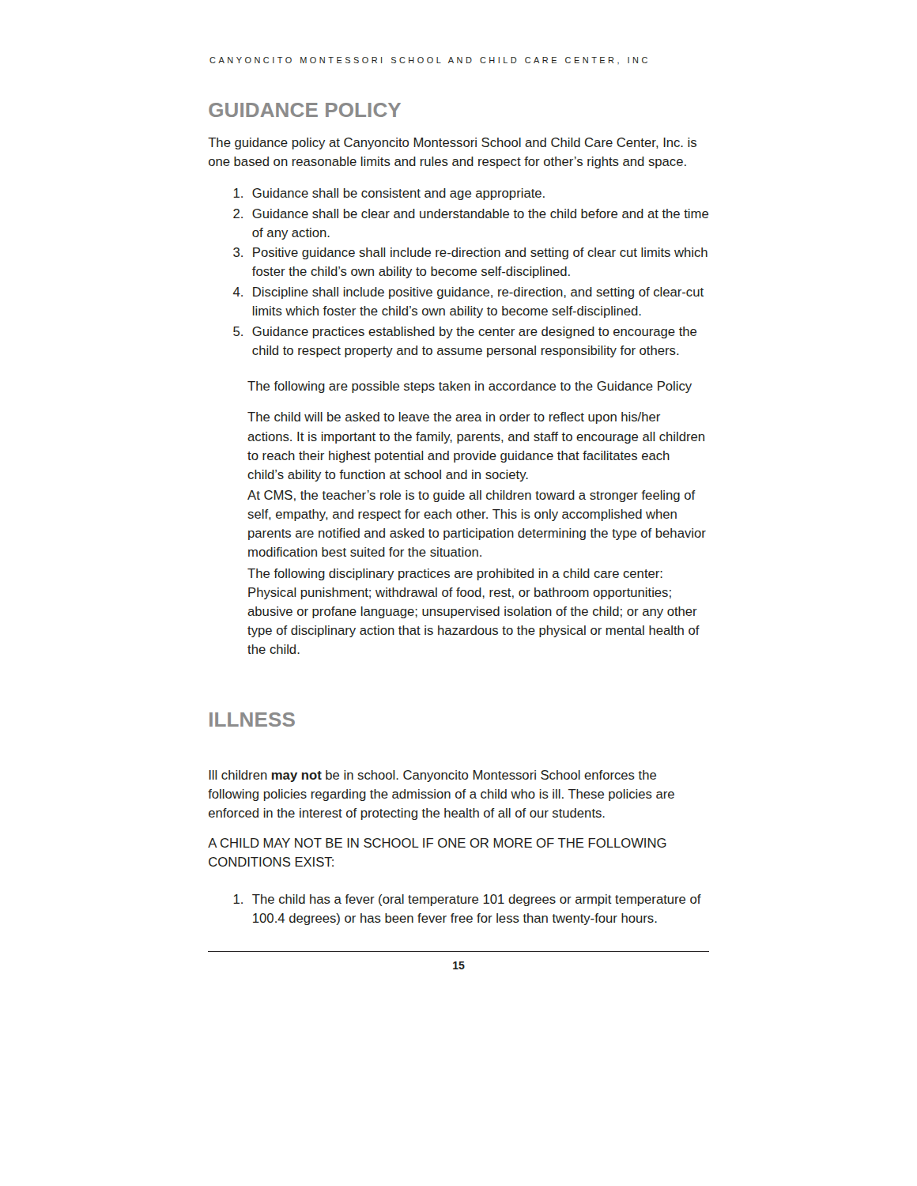Canyoncito Montessori School and Child Care Center, Inc
GUIDANCE POLICY
The guidance policy at Canyoncito Montessori School and Child Care Center, Inc. is one based on reasonable limits and rules and respect for other’s rights and space.
Guidance shall be consistent and age appropriate.
Guidance shall be clear and understandable to the child before and at the time of any action.
Positive guidance shall include re-direction and setting of clear cut limits which foster the child’s own ability to become self-disciplined.
Discipline shall include positive guidance, re-direction, and setting of clear-cut limits which foster the child’s own ability to become self-disciplined.
Guidance practices established by the center are designed to encourage the child to respect property and to assume personal responsibility for others.
The following are possible steps taken in accordance to the Guidance Policy
The child will be asked to leave the area in order to reflect upon his/her actions. It is important to the family, parents, and staff to encourage all children to reach their highest potential and provide guidance that facilitates each child’s ability to function at school and in society.
At CMS, the teacher’s role is to guide all children toward a stronger feeling of self, empathy, and respect for each other. This is only accomplished when parents are notified and asked to participation determining the type of behavior modification best suited for the situation.
The following disciplinary practices are prohibited in a child care center: Physical punishment; withdrawal of food, rest, or bathroom opportunities; abusive or profane language; unsupervised isolation of the child; or any other type of disciplinary action that is hazardous to the physical or mental health of the child.
ILLNESS
Ill children may not be in school. Canyoncito Montessori School enforces the following policies regarding the admission of a child who is ill. These policies are enforced in the interest of protecting the health of all of our students.
A CHILD MAY NOT BE IN SCHOOL IF ONE OR MORE OF THE FOLLOWING CONDITIONS EXIST:
The child has a fever (oral temperature 101 degrees or armpit temperature of 100.4 degrees) or has been fever free for less than twenty-four hours.
15